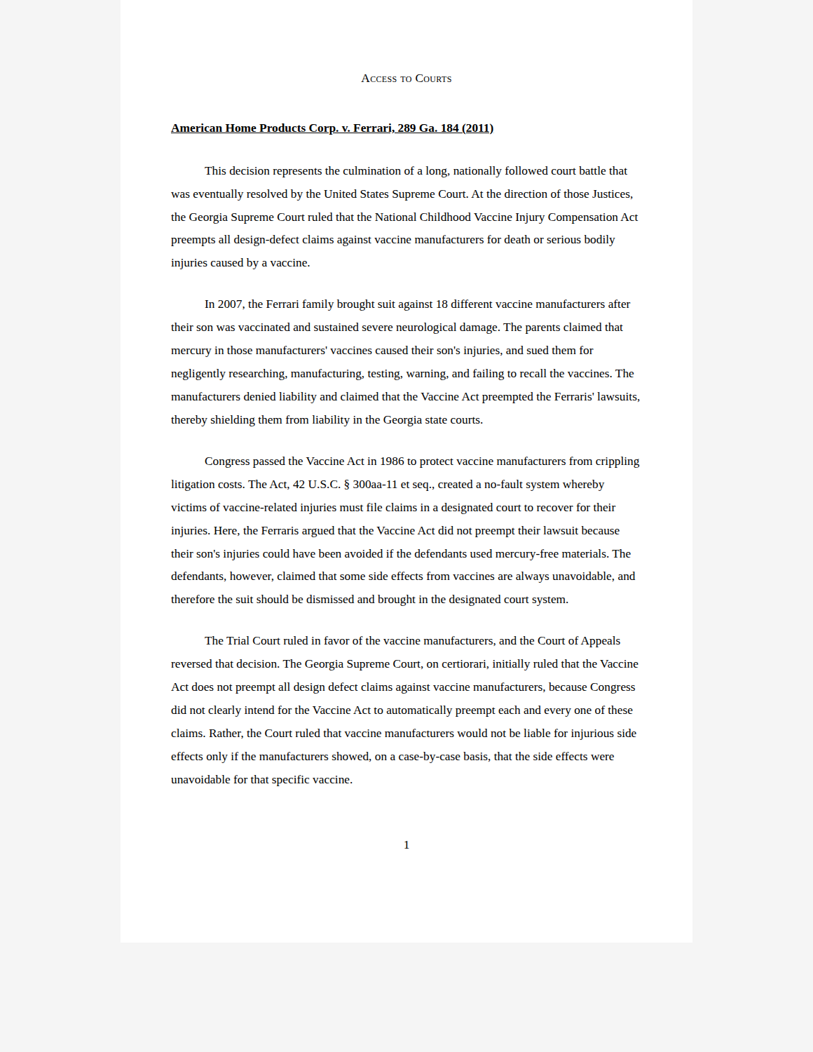Access to Courts
American Home Products Corp. v. Ferrari, 289 Ga. 184 (2011)
This decision represents the culmination of a long, nationally followed court battle that was eventually resolved by the United States Supreme Court. At the direction of those Justices, the Georgia Supreme Court ruled that the National Childhood Vaccine Injury Compensation Act preempts all design-defect claims against vaccine manufacturers for death or serious bodily injuries caused by a vaccine.
In 2007, the Ferrari family brought suit against 18 different vaccine manufacturers after their son was vaccinated and sustained severe neurological damage. The parents claimed that mercury in those manufacturers' vaccines caused their son's injuries, and sued them for negligently researching, manufacturing, testing, warning, and failing to recall the vaccines. The manufacturers denied liability and claimed that the Vaccine Act preempted the Ferraris' lawsuits, thereby shielding them from liability in the Georgia state courts.
Congress passed the Vaccine Act in 1986 to protect vaccine manufacturers from crippling litigation costs. The Act, 42 U.S.C. § 300aa-11 et seq., created a no-fault system whereby victims of vaccine-related injuries must file claims in a designated court to recover for their injuries. Here, the Ferraris argued that the Vaccine Act did not preempt their lawsuit because their son's injuries could have been avoided if the defendants used mercury-free materials. The defendants, however, claimed that some side effects from vaccines are always unavoidable, and therefore the suit should be dismissed and brought in the designated court system.
The Trial Court ruled in favor of the vaccine manufacturers, and the Court of Appeals reversed that decision. The Georgia Supreme Court, on certiorari, initially ruled that the Vaccine Act does not preempt all design defect claims against vaccine manufacturers, because Congress did not clearly intend for the Vaccine Act to automatically preempt each and every one of these claims. Rather, the Court ruled that vaccine manufacturers would not be liable for injurious side effects only if the manufacturers showed, on a case-by-case basis, that the side effects were unavoidable for that specific vaccine.
1